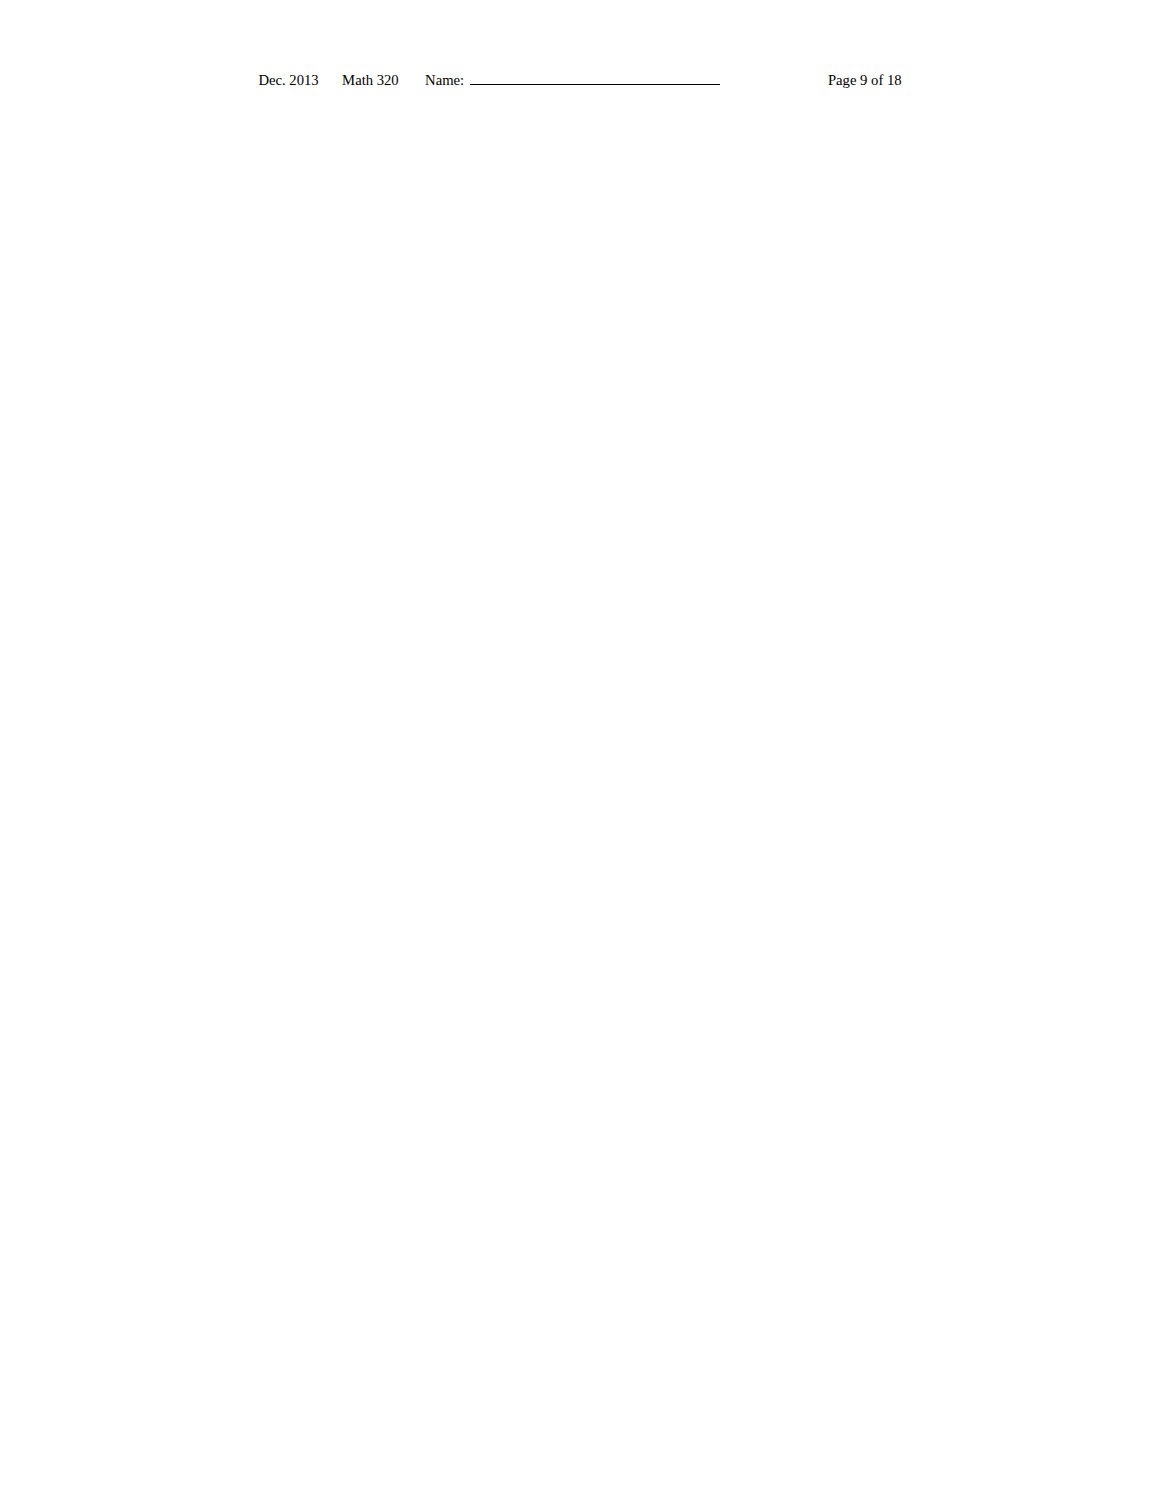Dec. 2013 Math 320 Name:
Page 9 of 18